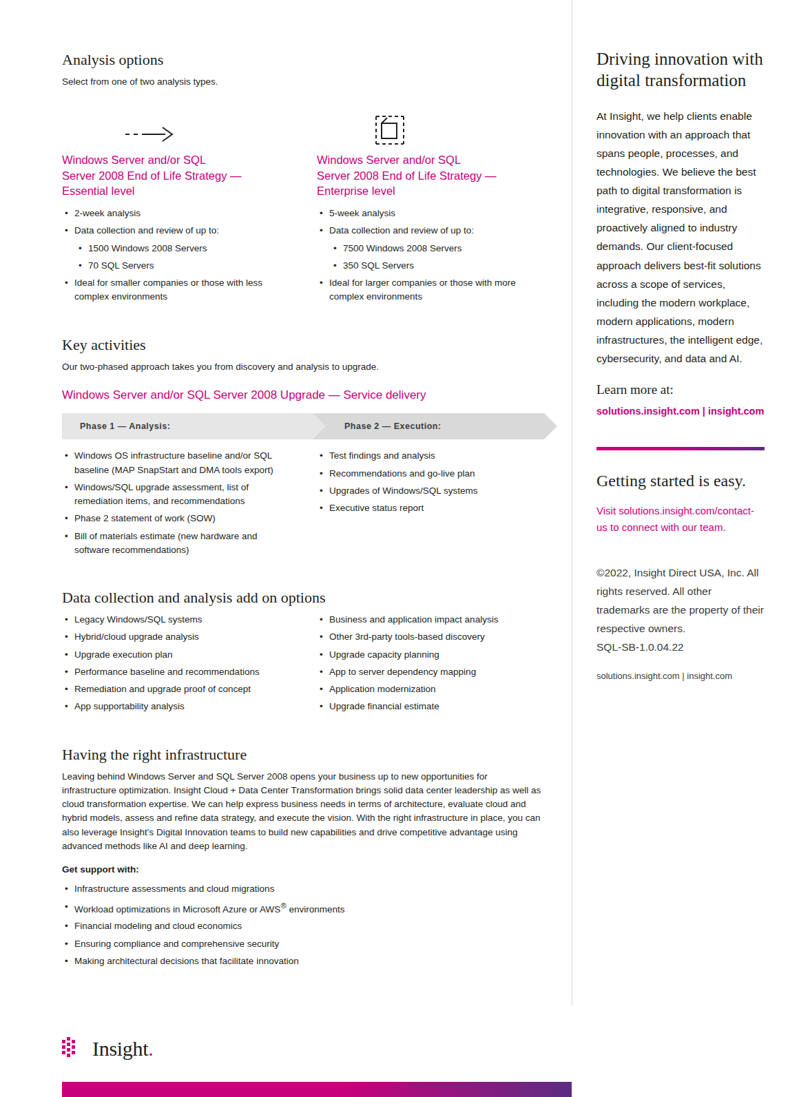Analysis options
Select from one of two analysis types.
Windows Server and/or SQL
Server 2008 End of Life Strategy —
Essential level
2-week analysis
Data collection and review of up to:
1500 Windows 2008 Servers
70 SQL Servers
Ideal for smaller companies or those with less complex environments
Windows Server and/or SQL
Server 2008 End of Life Strategy —
Enterprise level
5-week analysis
Data collection and review of up to:
7500 Windows 2008 Servers
350 SQL Servers
Ideal for larger companies or those with more complex environments
Key activities
Our two-phased approach takes you from discovery and analysis to upgrade.
Windows Server and/or SQL Server 2008 Upgrade — Service delivery
Phase 1 — Analysis:
Phase 2 — Execution:
Windows OS infrastructure baseline and/or SQL baseline (MAP SnapStart and DMA tools export)
Windows/SQL upgrade assessment, list of remediation items, and recommendations
Phase 2 statement of work (SOW)
Bill of materials estimate (new hardware and software recommendations)
Test findings and analysis
Recommendations and go-live plan
Upgrades of Windows/SQL systems
Executive status report
Data collection and analysis add on options
Legacy Windows/SQL systems
Hybrid/cloud upgrade analysis
Upgrade execution plan
Performance baseline and recommendations
Remediation and upgrade proof of concept
App supportability analysis
Business and application impact analysis
Other 3rd-party tools-based discovery
Upgrade capacity planning
App to server dependency mapping
Application modernization
Upgrade financial estimate
Having the right infrastructure
Leaving behind Windows Server and SQL Server 2008 opens your business up to new opportunities for infrastructure optimization. Insight Cloud + Data Center Transformation brings solid data center leadership as well as cloud transformation expertise. We can help express business needs in terms of architecture, evaluate cloud and hybrid models, assess and refine data strategy, and execute the vision. With the right infrastructure in place, you can also leverage Insight's Digital Innovation teams to build new capabilities and drive competitive advantage using advanced methods like AI and deep learning.
Get support with:
Infrastructure assessments and cloud migrations
Workload optimizations in Microsoft Azure or AWS® environments
Financial modeling and cloud economics
Ensuring compliance and comprehensive security
Making architectural decisions that facilitate innovation
Driving innovation with
digital transformation
At Insight, we help clients enable innovation with an approach that spans people, processes, and technologies. We believe the best path to digital transformation is integrative, responsive, and proactively aligned to industry demands. Our client-focused approach delivers best-fit solutions across a scope of services, including the modern workplace, modern applications, modern infrastructures, the intelligent edge, cybersecurity, and data and AI.
Learn more at:
solutions.insight.com | insight.com
Getting started is easy.
Visit solutions.insight.com/contact-us to connect with our team.
©2022, Insight Direct USA, Inc. All rights reserved. All other trademarks are the property of their respective owners.
SQL-SB-1.0.04.22
solutions.insight.com | insight.com
Insight.